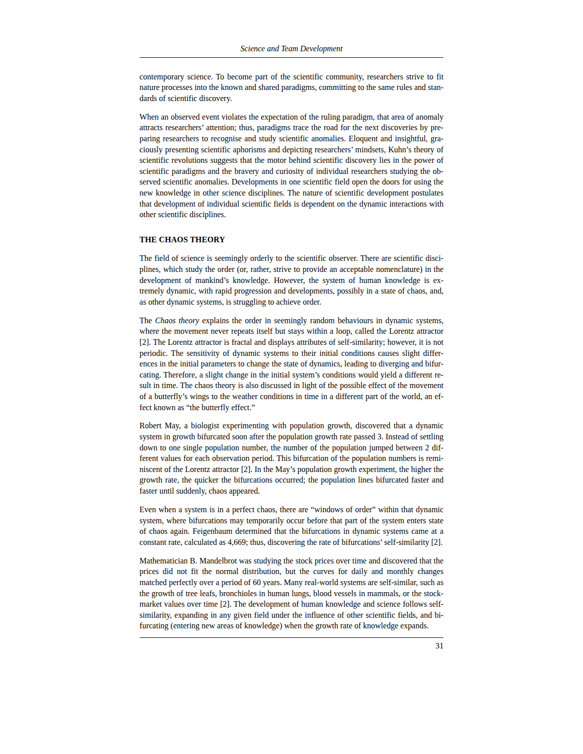Science and Team Development
contemporary science. To become part of the scientific community, researchers strive to fit nature processes into the known and shared paradigms, committing to the same rules and standards of scientific discovery.
When an observed event violates the expectation of the ruling paradigm, that area of anomaly attracts researchers’ attention; thus, paradigms trace the road for the next discoveries by preparing researchers to recognise and study scientific anomalies. Eloquent and insightful, graciously presenting scientific aphorisms and depicting researchers’ mindsets, Kuhn’s theory of scientific revolutions suggests that the motor behind scientific discovery lies in the power of scientific paradigms and the bravery and curiosity of individual researchers studying the observed scientific anomalies. Developments in one scientific field open the doors for using the new knowledge in other science disciplines. The nature of scientific development postulates that development of individual scientific fields is dependent on the dynamic interactions with other scientific disciplines.
The Chaos Theory
The field of science is seemingly orderly to the scientific observer. There are scientific disciplines, which study the order (or, rather, strive to provide an acceptable nomenclature) in the development of mankind’s knowledge. However, the system of human knowledge is extremely dynamic, with rapid progression and developments, possibly in a state of chaos, and, as other dynamic systems, is struggling to achieve order.
The Chaos theory explains the order in seemingly random behaviours in dynamic systems, where the movement never repeats itself but stays within a loop, called the Lorentz attractor [2]. The Lorentz attractor is fractal and displays attributes of self-similarity; however, it is not periodic. The sensitivity of dynamic systems to their initial conditions causes slight differences in the initial parameters to change the state of dynamics, leading to diverging and bifurcating. Therefore, a slight change in the initial system’s conditions would yield a different result in time. The chaos theory is also discussed in light of the possible effect of the movement of a butterfly’s wings to the weather conditions in time in a different part of the world, an effect known as “the butterfly effect.”
Robert May, a biologist experimenting with population growth, discovered that a dynamic system in growth bifurcated soon after the population growth rate passed 3. Instead of settling down to one single population number, the number of the population jumped between 2 different values for each observation period. This bifurcation of the population numbers is reminiscent of the Lorentz attractor [2]. In the May’s population growth experiment, the higher the growth rate, the quicker the bifurcations occurred; the population lines bifurcated faster and faster until suddenly, chaos appeared.
Even when a system is in a perfect chaos, there are “windows of order” within that dynamic system, where bifurcations may temporarily occur before that part of the system enters state of chaos again. Feigenbaum determined that the bifurcations in dynamic systems came at a constant rate, calculated as 4,669; thus, discovering the rate of bifurcations’ self-similarity [2].
Mathematician B. Mandelbrot was studying the stock prices over time and discovered that the prices did not fit the normal distribution, but the curves for daily and monthly changes matched perfectly over a period of 60 years. Many real-world systems are self-similar, such as the growth of tree leafs, bronchioles in human lungs, blood vessels in mammals, or the stock-market values over time [2]. The development of human knowledge and science follows self-similarity, expanding in any given field under the influence of other scientific fields, and bifurcating (entering new areas of knowledge) when the growth rate of knowledge expands.
31